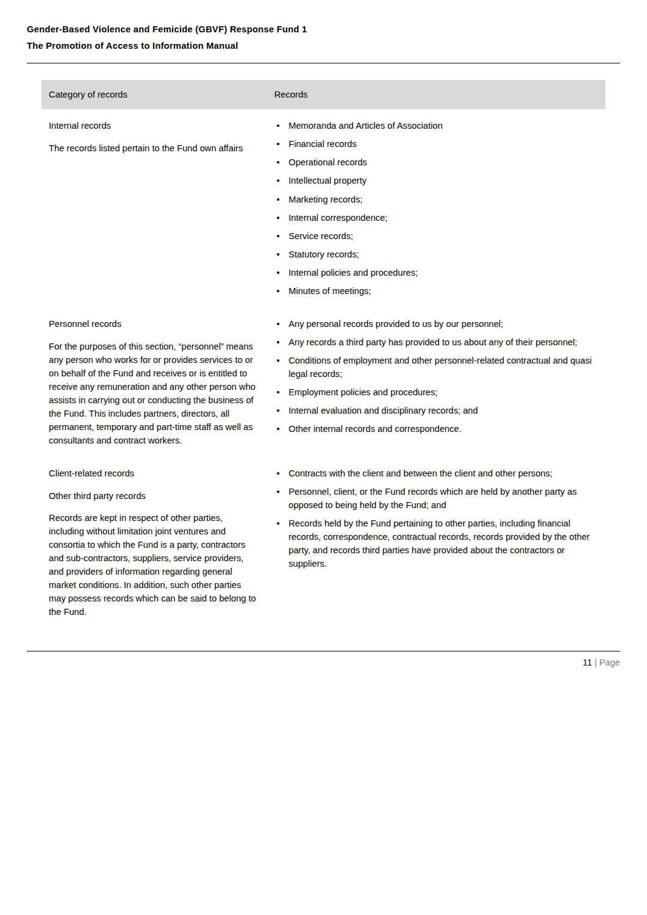Gender-Based Violence and Femicide (GBVF) Response Fund 1
The Promotion of Access to Information Manual
| Category of records | Records |
| --- | --- |
| Internal records The records listed pertain to the Fund own affairs | Memoranda and Articles of Association Financial records Operational records Intellectual property Marketing records; Internal correspondence; Service records; Statutory records; Internal policies and procedures; Minutes of meetings; |
| Personnel records For the purposes of this section, “personnel” means any person who works for or provides services to or on behalf of the Fund and receives or is entitled to receive any remuneration and any other person who assists in carrying out or conducting the business of the Fund. This includes partners, directors, all permanent, temporary and part-time staff as well as consultants and contract workers. | Any personal records provided to us by our personnel; Any records a third party has provided to us about any of their personnel; Conditions of employment and other personnel-related contractual and quasi legal records; Employment policies and procedures; Internal evaluation and disciplinary records; and Other internal records and correspondence. |
| Client-related records Other third party records Records are kept in respect of other parties, including without limitation joint ventures and consortia to which the Fund is a party, contractors and sub-contractors, suppliers, service providers, and providers of information regarding general market conditions. In addition, such other parties may possess records which can be said to belong to the Fund. | Contracts with the client and between the client and other persons; Personnel, client, or the Fund records which are held by another party as opposed to being held by the Fund; and Records held by the Fund pertaining to other parties, including financial records, correspondence, contractual records, records provided by the other party, and records third parties have provided about the contractors or suppliers. |
11 | Page